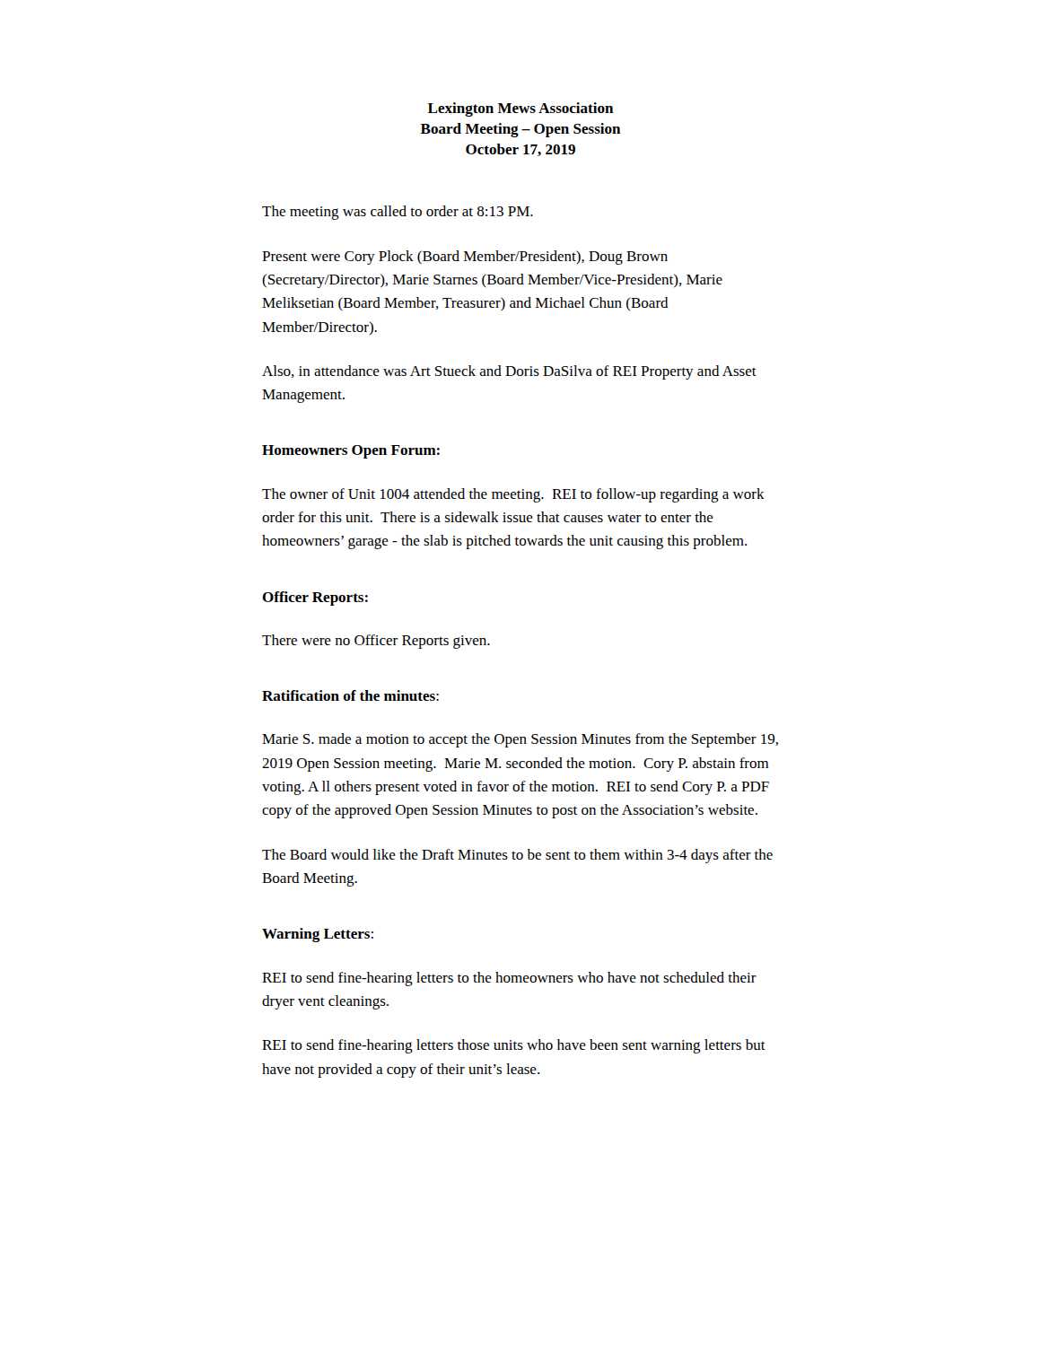Lexington Mews Association Board Meeting – Open Session October 17, 2019
The meeting was called to order at 8:13 PM.
Present were Cory Plock (Board Member/President), Doug Brown (Secretary/Director), Marie Starnes (Board Member/Vice-President), Marie Meliksetian (Board Member, Treasurer) and Michael Chun (Board Member/Director).
Also, in attendance was Art Stueck and Doris DaSilva of REI Property and Asset Management.
Homeowners Open Forum:
The owner of Unit 1004 attended the meeting. REI to follow-up regarding a work order for this unit. There is a sidewalk issue that causes water to enter the homeowners’ garage - the slab is pitched towards the unit causing this problem.
Officer Reports:
There were no Officer Reports given.
Ratification of the minutes:
Marie S. made a motion to accept the Open Session Minutes from the September 19, 2019 Open Session meeting. Marie M. seconded the motion. Cory P. abstain from voting. A ll others present voted in favor of the motion. REI to send Cory P. a PDF copy of the approved Open Session Minutes to post on the Association’s website.
The Board would like the Draft Minutes to be sent to them within 3-4 days after the Board Meeting.
Warning Letters:
REI to send fine-hearing letters to the homeowners who have not scheduled their dryer vent cleanings.
REI to send fine-hearing letters those units who have been sent warning letters but have not provided a copy of their unit’s lease.